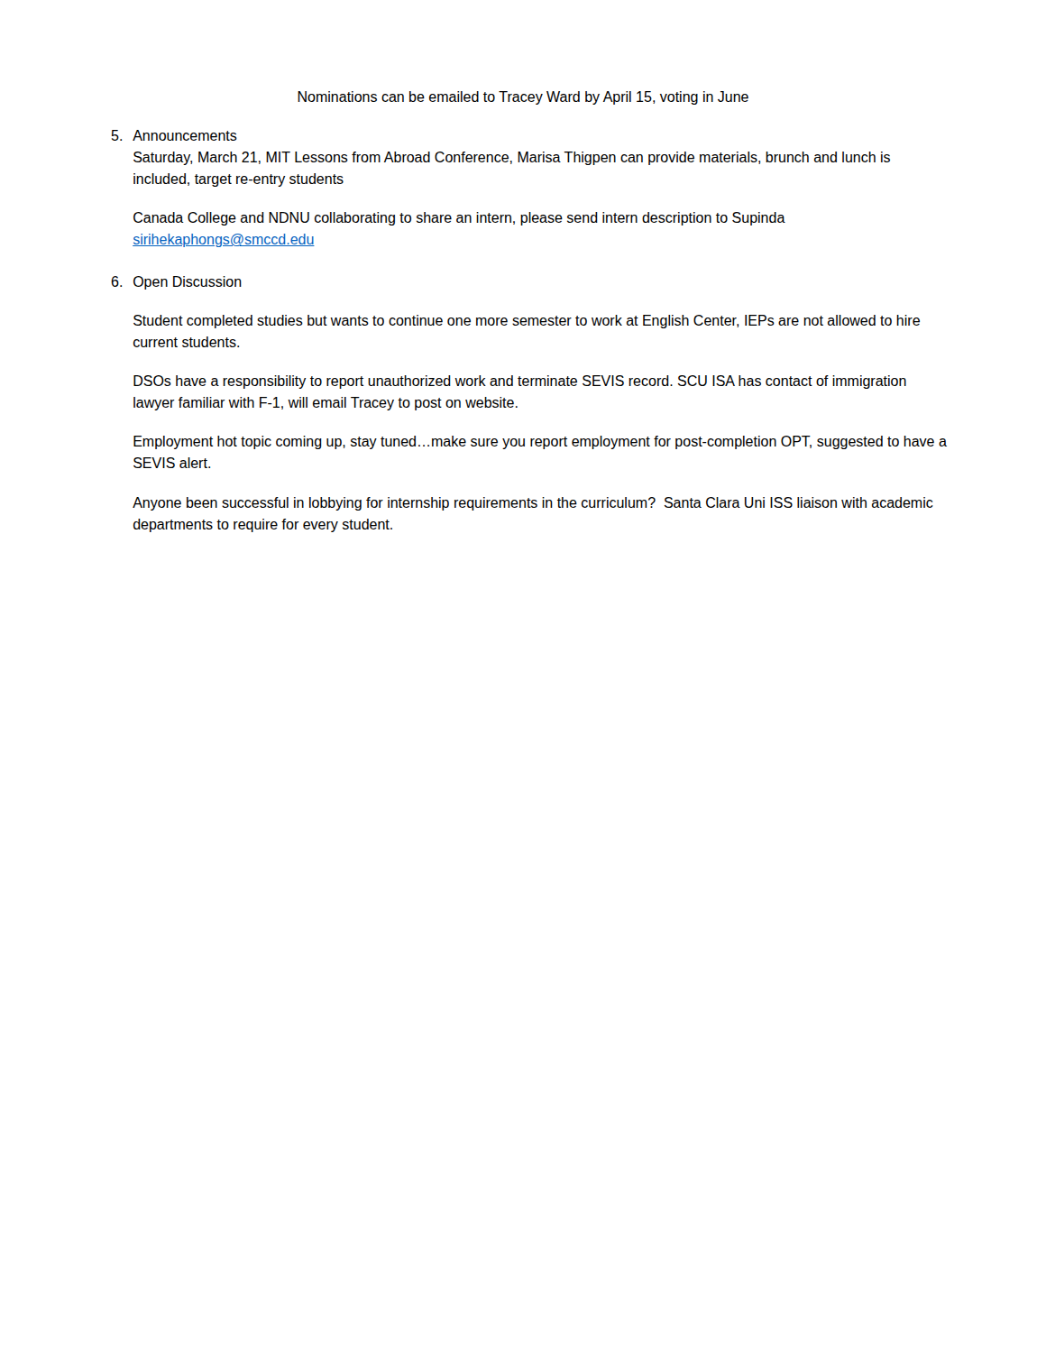Nominations can be emailed to Tracey Ward by April 15, voting in June
Announcements
Saturday, March 21, MIT Lessons from Abroad Conference, Marisa Thigpen can provide materials, brunch and lunch is included, target re-entry students
Canada College and NDNU collaborating to share an intern, please send intern description to Supinda sirihekaphongs@smccd.edu
Open Discussion
Student completed studies but wants to continue one more semester to work at English Center, IEPs are not allowed to hire current students.
DSOs have a responsibility to report unauthorized work and terminate SEVIS record. SCU ISA has contact of immigration lawyer familiar with F-1, will email Tracey to post on website.
Employment hot topic coming up, stay tuned…make sure you report employment for post-completion OPT, suggested to have a SEVIS alert.
Anyone been successful in lobbying for internship requirements in the curriculum? Santa Clara Uni ISS liaison with academic departments to require for every student.